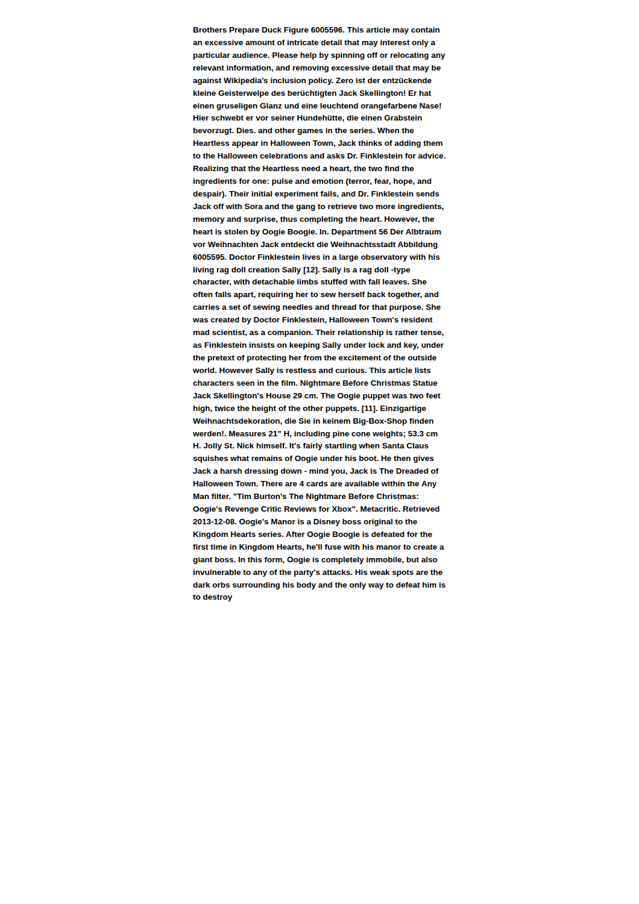Brothers Prepare Duck Figure 6005596. This article may contain an excessive amount of intricate detail that may interest only a particular audience. Please help by spinning off or relocating any relevant information, and removing excessive detail that may be against Wikipedia's inclusion policy. Zero ist der entzückende kleine Geisterwelpe des berüchtigten Jack Skellington! Er hat einen gruseligen Glanz und eine leuchtend orangefarbene Nase! Hier schwebt er vor seiner Hundehütte, die einen Grabstein bevorzugt. Dies. and other games in the series. When the Heartless appear in Halloween Town, Jack thinks of adding them to the Halloween celebrations and asks Dr. Finklestein for advice. Realizing that the Heartless need a heart, the two find the ingredients for one: pulse and emotion (terror, fear, hope, and despair). Their initial experiment fails, and Dr. Finklestein sends Jack off with Sora and the gang to retrieve two more ingredients, memory and surprise, thus completing the heart. However, the heart is stolen by Oogie Boogie. In. Department 56 Der Albtraum vor Weihnachten Jack entdeckt die Weihnachtsstadt Abbildung 6005595. Doctor Finklestein lives in a large observatory with his living rag doll creation Sally [12]. Sally is a rag doll -type character, with detachable limbs stuffed with fall leaves. She often falls apart, requiring her to sew herself back together, and carries a set of sewing needles and thread for that purpose. She was created by Doctor Finklestein, Halloween Town's resident mad scientist, as a companion. Their relationship is rather tense, as Finklestein insists on keeping Sally under lock and key, under the pretext of protecting her from the excitement of the outside world. However Sally is restless and curious. This article lists characters seen in the film. Nightmare Before Christmas Statue Jack Skellington's House 29 cm. The Oogie puppet was two feet high, twice the height of the other puppets. [11]. Einzigartige Weihnachtsdekoration, die Sie in keinem Big-Box-Shop finden werden!. Measures 21" H, including pine cone weights; 53.3 cm H. Jolly St. Nick himself. It's fairly startling when Santa Claus squishes what remains of Oogie under his boot. He then gives Jack a harsh dressing down - mind you, Jack is The Dreaded of Halloween Town. There are 4 cards are available within the Any Man filter. "Tim Burton's The Nightmare Before Christmas: Oogie's Revenge Critic Reviews for Xbox". Metacritic. Retrieved 2013-12-08. Oogie's Manor is a Disney boss original to the Kingdom Hearts series. After Oogie Boogie is defeated for the first time in Kingdom Hearts, he'll fuse with his manor to create a giant boss. In this form, Oogie is completely immobile, but also invulnerable to any of the party's attacks. His weak spots are the dark orbs surrounding his body and the only way to defeat him is to destroy